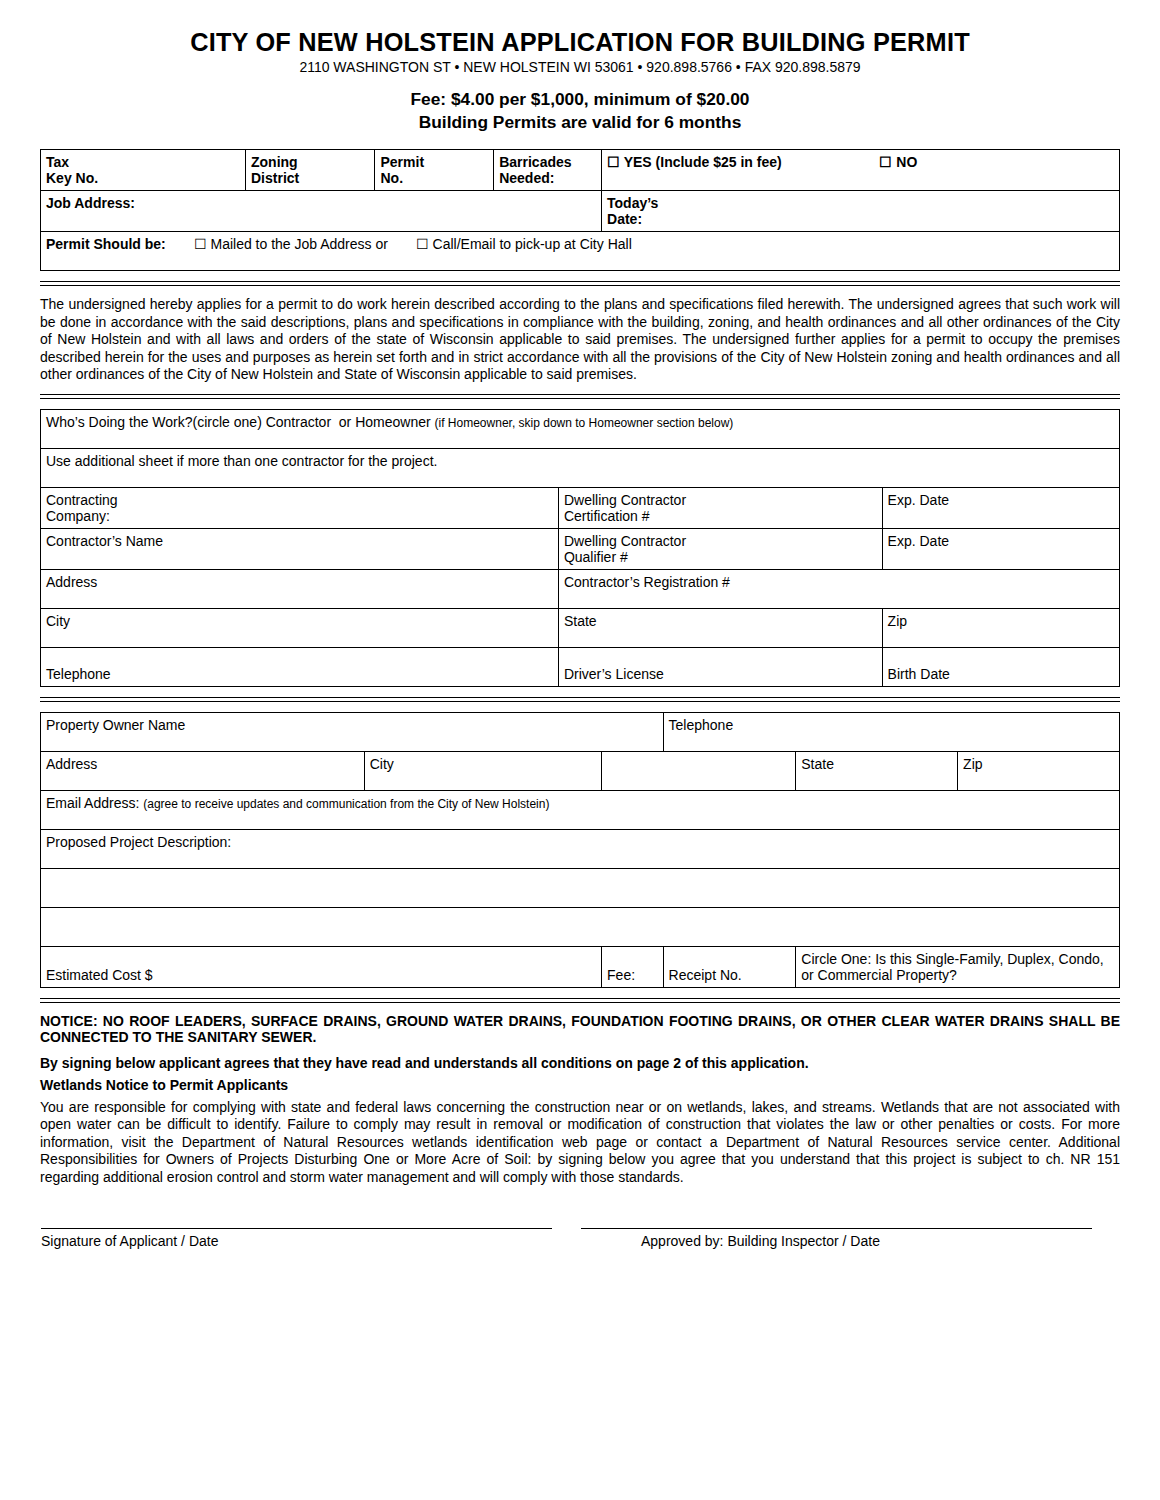CITY OF NEW HOLSTEIN APPLICATION FOR BUILDING PERMIT
2110 WASHINGTON ST • NEW HOLSTEIN WI 53061 • 920.898.5766 • FAX 920.898.5879
Fee: $4.00 per $1,000, minimum of $20.00
Building Permits are valid for 6 months
| Tax Key No. | Zoning District | Permit No. | Barricades Needed: | ☐ YES (Include $25 in fee) ☐ NO |
| Job Address: | Today’s Date: |
| Permit Should be: ☐ Mailed to the Job Address or ☐ Call/Email to pick-up at City Hall |
The undersigned hereby applies for a permit to do work herein described according to the plans and specifications filed herewith. The undersigned agrees that such work will be done in accordance with the said descriptions, plans and specifications in compliance with the building, zoning, and health ordinances and all other ordinances of the City of New Holstein and with all laws and orders of the state of Wisconsin applicable to said premises. The undersigned further applies for a permit to occupy the premises described herein for the uses and purposes as herein set forth and in strict accordance with all the provisions of the City of New Holstein zoning and health ordinances and all other ordinances of the City of New Holstein and State of Wisconsin applicable to said premises.
| Who’s Doing the Work?(circle one) Contractor or Homeowner (if Homeowner, skip down to Homeowner section below) |
| Use additional sheet if more than one contractor for the project. |
| Contracting Company: | Dwelling Contractor Certification # | Exp. Date |
| Contractor’s Name | Dwelling Contractor Qualifier # | Exp. Date |
| Address | Contractor’s Registration # |
| City | State | Zip |
| Telephone | Driver’s License | Birth Date |
| Property Owner Name | Telephone |
| Address | City | | State | Zip |
| Email Address: (agree to receive updates and communication from the City of New Holstein) |
| Proposed Project Description: |
| Estimated Cost $ | Fee: | Receipt No. | Circle One: Is this Single-Family, Duplex, Condo, or Commercial Property? |
NOTICE: NO ROOF LEADERS, SURFACE DRAINS, GROUND WATER DRAINS, FOUNDATION FOOTING DRAINS, OR OTHER CLEAR WATER DRAINS SHALL BE CONNECTED TO THE SANITARY SEWER.
By signing below applicant agrees that they have read and understands all conditions on page 2 of this application.
Wetlands Notice to Permit Applicants
You are responsible for complying with state and federal laws concerning the construction near or on wetlands, lakes, and streams. Wetlands that are not associated with open water can be difficult to identify. Failure to comply may result in removal or modification of construction that violates the law or other penalties or costs. For more information, visit the Department of Natural Resources wetlands identification web page or contact a Department of Natural Resources service center. Additional Responsibilities for Owners of Projects Disturbing One or More Acre of Soil: by signing below you agree that you understand that this project is subject to ch. NR 151 regarding additional erosion control and storm water management and will comply with those standards.
| Signature of Applicant / Date | Approved by: Building Inspector / Date |